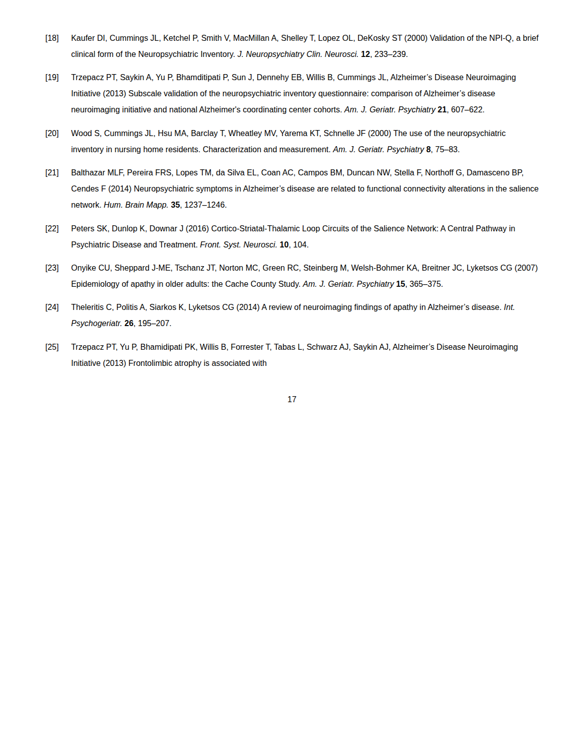[18] Kaufer DI, Cummings JL, Ketchel P, Smith V, MacMillan A, Shelley T, Lopez OL, DeKosky ST (2000) Validation of the NPI-Q, a brief clinical form of the Neuropsychiatric Inventory. J. Neuropsychiatry Clin. Neurosci. 12, 233–239.
[19] Trzepacz PT, Saykin A, Yu P, Bhamditipati P, Sun J, Dennehy EB, Willis B, Cummings JL, Alzheimer’s Disease Neuroimaging Initiative (2013) Subscale validation of the neuropsychiatric inventory questionnaire: comparison of Alzheimer’s disease neuroimaging initiative and national Alzheimer's coordinating center cohorts. Am. J. Geriatr. Psychiatry 21, 607–622.
[20] Wood S, Cummings JL, Hsu MA, Barclay T, Wheatley MV, Yarema KT, Schnelle JF (2000) The use of the neuropsychiatric inventory in nursing home residents. Characterization and measurement. Am. J. Geriatr. Psychiatry 8, 75–83.
[21] Balthazar MLF, Pereira FRS, Lopes TM, da Silva EL, Coan AC, Campos BM, Duncan NW, Stella F, Northoff G, Damasceno BP, Cendes F (2014) Neuropsychiatric symptoms in Alzheimer’s disease are related to functional connectivity alterations in the salience network. Hum. Brain Mapp. 35, 1237–1246.
[22] Peters SK, Dunlop K, Downar J (2016) Cortico-Striatal-Thalamic Loop Circuits of the Salience Network: A Central Pathway in Psychiatric Disease and Treatment. Front. Syst. Neurosci. 10, 104.
[23] Onyike CU, Sheppard J-ME, Tschanz JT, Norton MC, Green RC, Steinberg M, Welsh-Bohmer KA, Breitner JC, Lyketsos CG (2007) Epidemiology of apathy in older adults: the Cache County Study. Am. J. Geriatr. Psychiatry 15, 365–375.
[24] Theleritis C, Politis A, Siarkos K, Lyketsos CG (2014) A review of neuroimaging findings of apathy in Alzheimer’s disease. Int. Psychogeriatr. 26, 195–207.
[25] Trzepacz PT, Yu P, Bhamidipati PK, Willis B, Forrester T, Tabas L, Schwarz AJ, Saykin AJ, Alzheimer’s Disease Neuroimaging Initiative (2013) Frontolimbic atrophy is associated with
17